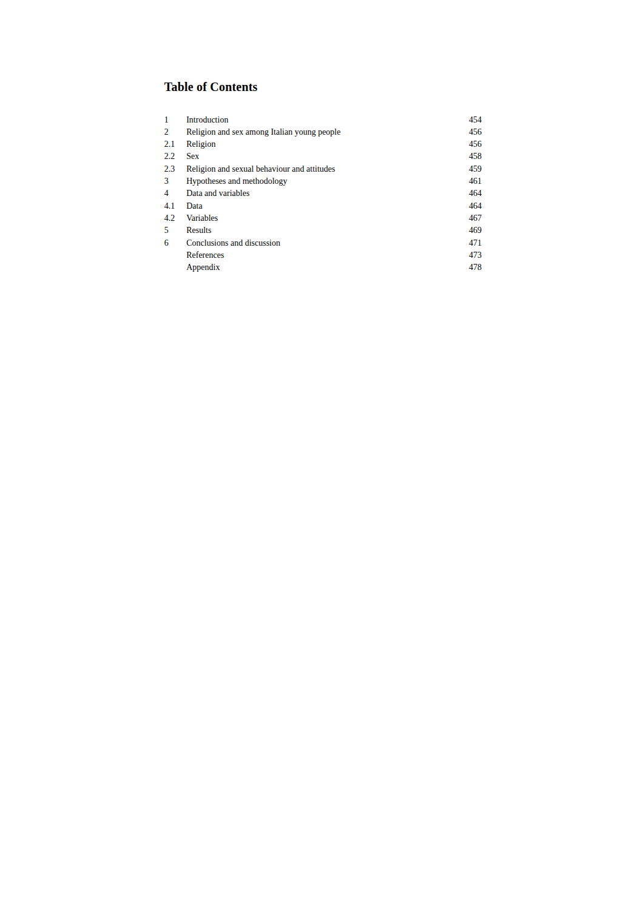Table of Contents
| 1 | Introduction | 454 |
| 2 | Religion and sex among Italian young people | 456 |
| 2.1 | Religion | 456 |
| 2.2 | Sex | 458 |
| 2.3 | Religion and sexual behaviour and attitudes | 459 |
| 3 | Hypotheses and methodology | 461 |
| 4 | Data and variables | 464 |
| 4.1 | Data | 464 |
| 4.2 | Variables | 467 |
| 5 | Results | 469 |
| 6 | Conclusions and discussion | 471 |
| | References | 473 |
| | Appendix | 478 |